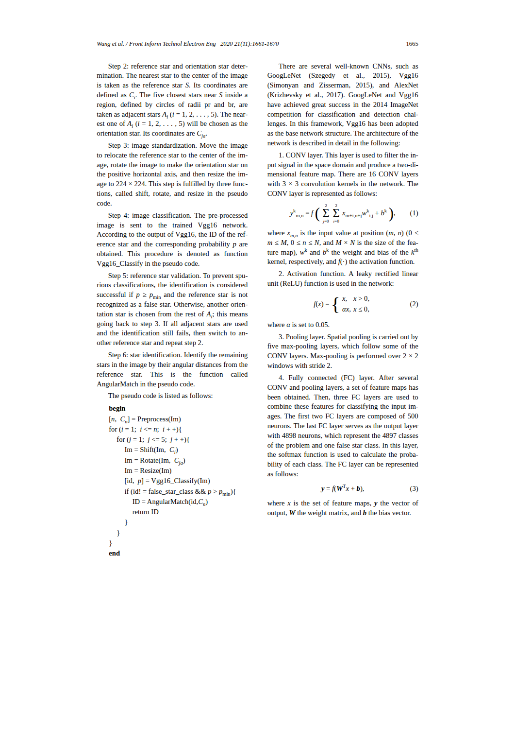Wang et al. / Front Inform Technol Electron Eng 2020 21(11):1661-1670 1665
Step 2: reference star and orientation star determination. The nearest star to the center of the image is taken as the reference star S. Its coordinates are defined as Ci. The five closest stars near S inside a region, defined by circles of radii pr and br, are taken as adjacent stars Ai (i = 1, 2, . . . , 5). The nearest one of Ai (i = 1, 2, . . . , 5) will be chosen as the orientation star. Its coordinates are Cja.
Step 3: image standardization. Move the image to relocate the reference star to the center of the image, rotate the image to make the orientation star on the positive horizontal axis, and then resize the image to 224 × 224. This step is fulfilled by three functions, called shift, rotate, and resize in the pseudo code.
Step 4: image classification. The pre-processed image is sent to the trained Vgg16 network. According to the output of Vgg16, the ID of the reference star and the corresponding probability p are obtained. This procedure is denoted as function Vgg16_Classify in the pseudo code.
Step 5: reference star validation. To prevent spurious classifications, the identification is considered successful if p ≥ pmin and the reference star is not recognized as a false star. Otherwise, another orientation star is chosen from the rest of Ai; this means going back to step 3. If all adjacent stars are used and the identification still fails, then switch to another reference star and repeat step 2.
Step 6: star identification. Identify the remaining stars in the image by their angular distances from the reference star. This is the function called AngularMatch in the pseudo code.
The pseudo code is listed as follows:
begin
[n, Cn] = Preprocess(Im)
for (i = 1; i <= n; i + +){
for (j = 1; j <= 5; j + +){
Im = Shift(Im, Ci)
Im = Rotate(Im, Cja)
Im = Resize(Im)
[id, p] = Vgg16_Classify(Im)
if (id! = false_star_class && p > pmin){
ID = AngularMatch(id,Cn)
return ID
}
}
}
end
There are several well-known CNNs, such as GoogLeNet (Szegedy et al., 2015), Vgg16 (Simonyan and Zisserman, 2015), and AlexNet (Krizhevsky et al., 2017). GoogLeNet and Vgg16 have achieved great success in the 2014 ImageNet competition for classification and detection challenges. In this framework, Vgg16 has been adopted as the base network structure. The architecture of the network is described in detail in the following:
1. CONV layer. This layer is used to filter the input signal in the space domain and produce a two-dimensional feature map. There are 16 CONV layers with 3 × 3 convolution kernels in the network. The CONV layer is represented as follows:
ykm,n = f ( 2 Σ j=0 2 Σ i=0 xm+i,n+jwki,j + bk ),
(1)
where xm,n is the input value at position (m, n) (0 ≤ m ≤ M, 0 ≤ n ≤ N, and M × N is the size of the feature map), wk and bk the weight and bias of the kth kernel, respectively, and f(·) the activation function.
2. Activation function. A leaky rectified linear unit (ReLU) function is used in the network:
f(x) = {
| x , | x > 0, |
| αx , | x ≤ 0, |
(2)
where α is set to 0.05.
3. Pooling layer. Spatial pooling is carried out by five max-pooling layers, which follow some of the CONV layers. Max-pooling is performed over 2 × 2 windows with stride 2.
4. Fully connected (FC) layer. After several CONV and pooling layers, a set of feature maps has been obtained. Then, three FC layers are used to combine these features for classifying the input images. The first two FC layers are composed of 500 neurons. The last FC layer serves as the output layer with 4898 neurons, which represent the 4897 classes of the problem and one false star class. In this layer, the softmax function is used to calculate the probability of each class. The FC layer can be represented as follows:
y = f(WTx + b),
(3)
where x is the set of feature maps, y the vector of output, W the weight matrix, and b the bias vector.